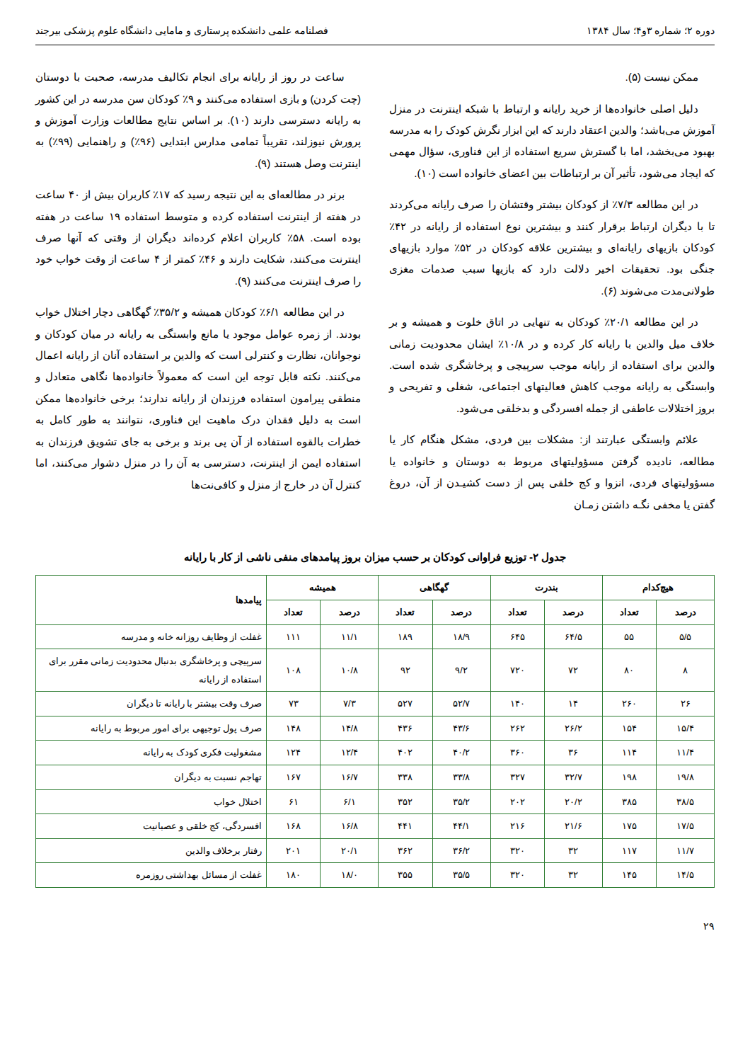دوره ۲؛ شماره ۳و۴؛ سال ۱۳۸۴ فصلنامه علمی دانشکده پرستاری و مامایی دانشگاه علوم پزشکی بیرجند
ممکن نیست (۵).
دلیل اصلی خانواده‌ها از خرید رایانه و ارتباط با شبکه اینترنت در منزل آموزش می‌باشد؛ والدین اعتقاد دارند که این ابزار نگرش کودک را به مدرسه بهبود می‌بخشد، اما با گسترش سریع استفاده از این فناوری، سؤال مهمی که ایجاد می‌شود، تأثیر آن بر ارتباطات بین اعضای خانواده است (۱۰).
در این مطالعه ۷/۳٪ از کودکان بیشتر وقتشان را صرف رایانه می‌کردند تا با دیگران ارتباط برقرار کنند و بیشترین نوع استفاده از رایانه در ۴۲٪ کودکان بازیهای رایانه‌ای و بیشترین علاقه کودکان در ۵۲٪ موارد بازیهای جنگی بود. تحقیقات اخیر دلالت دارد که بازیها سبب صدمات مغزی طولانی‌مدت می‌شوند (۶).
در این مطالعه ۲۰/۱٪ کودکان به تنهایی در اتاق خلوت و همیشه و بر خلاف میل والدین با رایانه کار کرده و در ۱۰/۸٪ ایشان محدودیت زمانی والدین برای استفاده از رایانه موجب سرپیچی و پرخاشگری شده است. وابستگی به رایانه موجب کاهش فعالیتهای اجتماعی، شغلی و تفریحی و بروز اختلالات عاطفی از جمله افسردگی و بدخلقی می‌شود.
علائم وابستگی عبارتند از: مشکلات بین فردی، مشکل هنگام کار یا مطالعه، نادیده گرفتن مسؤولیتهای مربوط به دوستان و خانواده یا مسؤولیتهای فردی، انزوا و کج خلقی پس از دست کشیـدن از آن، دروغ گفتن یا مخفی نگـه داشتن زمـان
ساعت در روز از رایانه برای انجام تکالیف مدرسه، صحبت با دوستان (چت کردن) و بازی استفاده می‌کنند و ۹٪ کودکان سن مدرسه در این کشور به رایانه دسترسی دارند (۱۰). بر اساس نتایج مطالعات وزارت آموزش و پرورش نیوزلند، تقریباً تمامی مدارس ابتدایی (۹۶٪) و راهنمایی (۹۹٪) به اینترنت وصل هستند (۹).
برنر در مطالعه‌ای به این نتیجه رسید که ۱۷٪ کاربران بیش از ۴۰ ساعت در هفته از اینترنت استفاده کرده و متوسط استفاده ۱۹ ساعت در هفته بوده است. ۵۸٪ کاربران اعلام کرده‌اند دیگران از وقتی که آنها صرف اینترنت می‌کنند، شکایت دارند و ۴۶٪ کمتر از ۴ ساعت از وقت خواب خود را صرف اینترنت می‌کنند (۹).
در این مطالعه ۶/۱٪ کودکان همیشه و ۳۵/۲٪ گهگاهی دچار اختلال خواب بودند. از زمره عوامل موجود یا مانع وابستگی به رایانه در میان کودکان و نوجوانان، نظارت و کنترلی است که والدین بر استفاده آنان از رایانه اعمال می‌کنند. نکته قابل توجه این است که معمولاً خانواده‌ها نگاهی متعادل و منطقی پیرامون استفاده فرزندان از رایانه ندارند؛ برخی خانواده‌ها ممکن است به دلیل فقدان درک ماهیت این فناوری، نتوانند به طور کامل به خطرات بالقوه استفاده از آن پی برند و برخی به جای تشویق فرزندان به استفاده ایمن از اینترنت، دسترسی به آن را در منزل دشوار می‌کنند، اما کنترل آن در خارج از منزل و کافی‌نت‌ها
جدول ۲- توزیع فراوانی کودکان بر حسب میزان بروز پیامدهای منفی ناشی از کار با رایانه
| هیچ‌کدام | بندرت | گهگاهی | همیشه | پیامدها |
| --- | --- | --- | --- | --- |
| درصد | تعداد | درصد | تعداد | درصد | تعداد | درصد | تعداد |
| ۵/۵ | ۵۵ | ۶۴/۵ | ۶۴۵ | ۱۸/۹ | ۱۸۹ | ۱۱/۱ | ۱۱۱ | غفلت از وظایف روزانه خانه و مدرسه |
| ۸ | ۸۰ | ۷۲ | ۷۲۰ | ۹/۲ | ۹۲ | ۱۰/۸ | ۱۰۸ | سرپیچی و پرخاشگری بدنبال محدودیت زمانی مقرر برای استفاده از رایانه |
| ۲۶ | ۲۶۰ | ۱۴ | ۱۴۰ | ۵۲/۷ | ۵۲۷ | ۷/۳ | ۷۳ | صرف وقت بیشتر با رایانه تا دیگران |
| ۱۵/۴ | ۱۵۴ | ۲۶/۲ | ۲۶۲ | ۴۳/۶ | ۴۳۶ | ۱۴/۸ | ۱۴۸ | صرف پول توجیهی برای امور مربوط به رایانه |
| ۱۱/۴ | ۱۱۴ | ۳۶ | ۳۶۰ | ۴۰/۲ | ۴۰۲ | ۱۲/۴ | ۱۲۴ | مشغولیت فکری کودک به رایانه |
| ۱۹/۸ | ۱۹۸ | ۳۲/۷ | ۳۲۷ | ۳۳/۸ | ۳۳۸ | ۱۶/۷ | ۱۶۷ | تهاجم نسبت به دیگران |
| ۳۸/۵ | ۳۸۵ | ۲۰/۲ | ۲۰۲ | ۳۵/۲ | ۳۵۲ | ۶/۱ | ۶۱ | اختلال خواب |
| ۱۷/۵ | ۱۷۵ | ۲۱/۶ | ۲۱۶ | ۴۴/۱ | ۴۴۱ | ۱۶/۸ | ۱۶۸ | افسردگی، کج خلقی و عصبانیت |
| ۱۱/۷ | ۱۱۷ | ۳۲ | ۳۲۰ | ۳۶/۲ | ۳۶۲ | ۲۰/۱ | ۲۰۱ | رفتار برخلاف والدین |
| ۱۴/۵ | ۱۴۵ | ۳۲ | ۳۲۰ | ۳۵/۵ | ۳۵۵ | ۱۸/۰ | ۱۸۰ | غفلت از مسائل بهداشتی روزمره |
۲۹